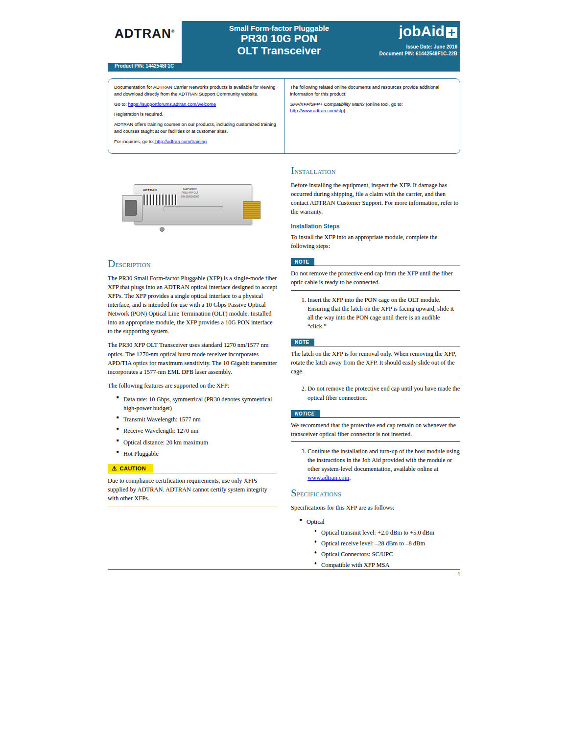ADTRAN®
Small Form-factor Pluggable
PR30 10G PON
OLT Transceiver
jobAid+
Issue Date: June 2016
Document P/N: 61442548F1C-22B
Product P/N: 1442548F1C
Documentation for ADTRAN Carrier Networks products is available for viewing and download directly from the ADTRAN Support Community website.
Go to: https://supportforums.adtran.com/welcome
Registration is required.
ADTRAN offers training courses on our products, including customized training and courses taught at our facilities or at customer sites.
For inquiries, go to: http://adtran.com/training
The following related online documents and resources provide additional information for this product:
SFP/XFP/SFP+ Compatibility Matrix (online tool, go to: http://www.adtran.com/sfp)
ADTRAN
1442548F1C
PR30 XFP OLT
S/N 0000000000
Description
The PR30 Small Form-factor Pluggable (XFP) is a single-mode fiber XFP that plugs into an ADTRAN optical interface designed to accept XFPs. The XFP provides a single optical interface to a physical interface, and is intended for use with a 10 Gbps Passive Optical Network (PON) Optical Line Termination (OLT) module. Installed into an appropriate module, the XFP provides a 10G PON interface to the supporting system.
The PR30 XFP OLT Transceiver uses standard 1270 nm/1577 nm optics. The 1270-nm optical burst mode receiver incorporates APD/TIA optics for maximum sensitivity. The 10 Gigabit transmitter incorporates a 1577-nm EML DFB laser assembly.
The following features are supported on the XFP:
Data rate: 10 Gbps, symmetrical (PR30 denotes symmetrical high-power budget)
Transmit Wavelength: 1577 nm
Receive Wavelength: 1270 nm
Optical distance: 20 km maximum
Hot Pluggable
⚠CAUTION
Due to compliance certification requirements, use only XFPs supplied by ADTRAN. ADTRAN cannot certify system integrity with other XFPs.
Installation
Before installing the equipment, inspect the XFP. If damage has occurred during shipping, file a claim with the carrier, and then contact ADTRAN Customer Support. For more information, refer to the warranty.
Installation Steps
To install the XFP into an appropriate module, complete the following steps:
NOTE
Do not remove the protective end cap from the XFP until the fiber optic cable is ready to be connected.
Insert the XFP into the PON cage on the OLT module. Ensuring that the latch on the XFP is facing upward, slide it all the way into the PON cage until there is an audible “click.”
NOTE
The latch on the XFP is for removal only. When removing the XFP, rotate the latch away from the XFP. It should easily slide out of the cage.
Do not remove the protective end cap until you have made the optical fiber connection.
NOTICE
We recommend that the protective end cap remain on whenever the transceiver optical fiber connector is not inserted.
Continue the installation and turn-up of the host module using the instructions in the Job Aid provided with the module or other system-level documentation, available online at www.adtran.com.
Specifications
Specifications for this XFP are as follows:
Optical
Optical transmit level: +2.0 dBm to +5.0 dBm
Optical receive level: –28 dBm to –8 dBm
Optical Connectors: SC/UPC
Compatible with XFP MSA
1